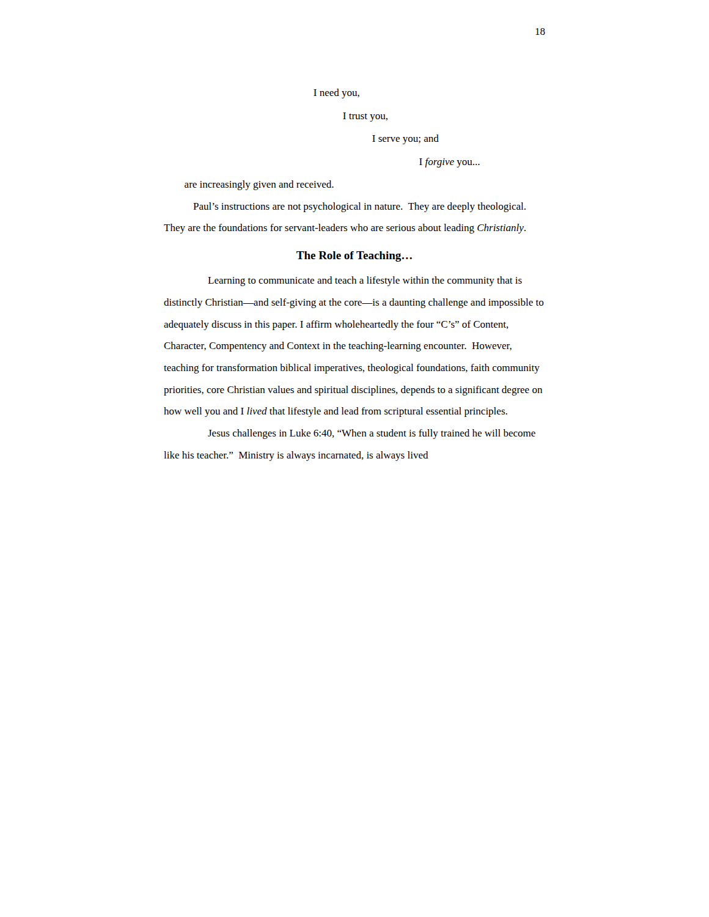18
I need you,
I trust you,
I serve you; and
I forgive you...
are increasingly given and received.
Paul’s instructions are not psychological in nature. They are deeply theological. They are the foundations for servant-leaders who are serious about leading Christianly.
The Role of Teaching…
Learning to communicate and teach a lifestyle within the community that is distinctly Christian—and self-giving at the core—is a daunting challenge and impossible to adequately discuss in this paper. I affirm wholeheartedly the four “C’s” of Content, Character, Compentency and Context in the teaching-learning encounter. However, teaching for transformation biblical imperatives, theological foundations, faith community priorities, core Christian values and spiritual disciplines, depends to a significant degree on how well you and I lived that lifestyle and lead from scriptural essential principles.
Jesus challenges in Luke 6:40, “When a student is fully trained he will become like his teacher.” Ministry is always incarnated, is always lived